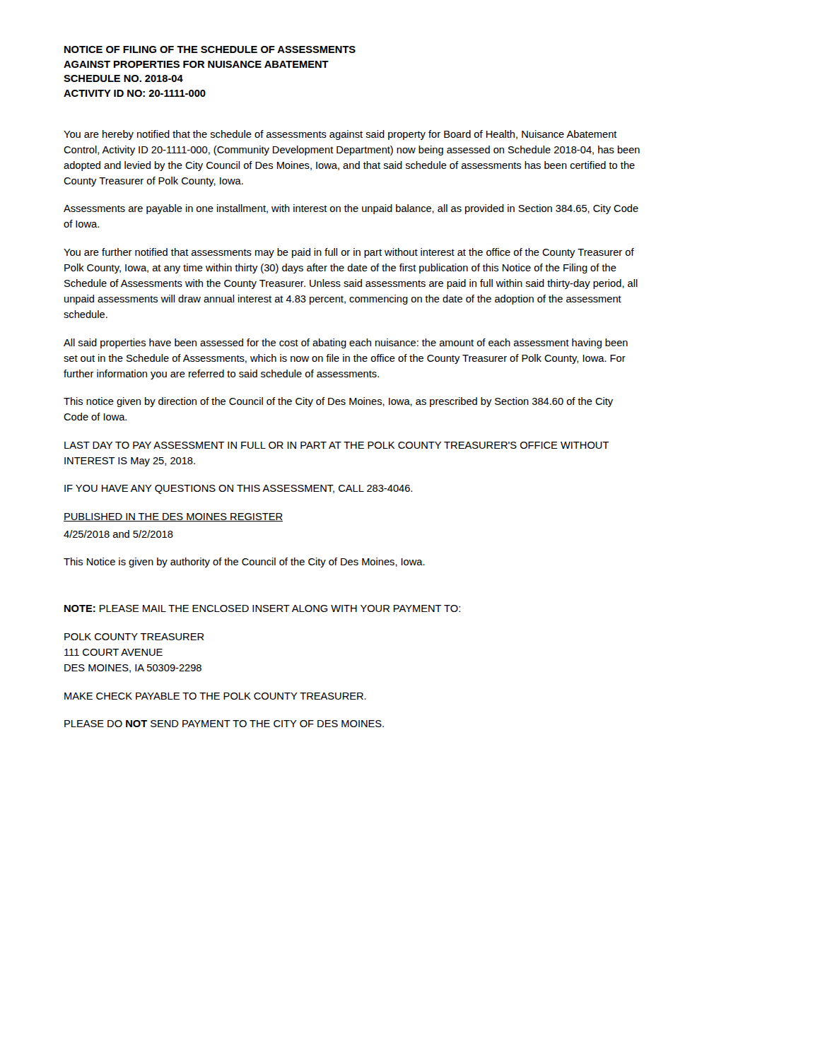NOTICE OF FILING OF THE SCHEDULE OF ASSESSMENTS
AGAINST PROPERTIES FOR NUISANCE ABATEMENT
SCHEDULE NO. 2018-04
ACTIVITY ID NO: 20-1111-000
You are hereby notified that the schedule of assessments against said property for Board of Health, Nuisance Abatement Control, Activity ID 20-1111-000, (Community Development Department) now being assessed on Schedule 2018-04, has been adopted and levied by the City Council of Des Moines, Iowa, and that said schedule of assessments has been certified to the County Treasurer of Polk County, Iowa.
Assessments are payable in one installment, with interest on the unpaid balance, all as provided in Section 384.65, City Code of Iowa.
You are further notified that assessments may be paid in full or in part without interest at the office of the County Treasurer of Polk County, Iowa, at any time within thirty (30) days after the date of the first publication of this Notice of the Filing of the Schedule of Assessments with the County Treasurer. Unless said assessments are paid in full within said thirty-day period, all unpaid assessments will draw annual interest at 4.83 percent, commencing on the date of the adoption of the assessment schedule.
All said properties have been assessed for the cost of abating each nuisance: the amount of each assessment having been set out in the Schedule of Assessments, which is now on file in the office of the County Treasurer of Polk County, Iowa. For further information you are referred to said schedule of assessments.
This notice given by direction of the Council of the City of Des Moines, Iowa, as prescribed by Section 384.60 of the City Code of Iowa.
LAST DAY TO PAY ASSESSMENT IN FULL OR IN PART AT THE POLK COUNTY TREASURER'S OFFICE WITHOUT INTEREST IS May 25, 2018.
IF YOU HAVE ANY QUESTIONS ON THIS ASSESSMENT, CALL 283-4046.
PUBLISHED IN THE DES MOINES REGISTER
4/25/2018 and 5/2/2018
This Notice is given by authority of the Council of the City of Des Moines, Iowa.
NOTE: PLEASE MAIL THE ENCLOSED INSERT ALONG WITH YOUR PAYMENT TO:
POLK COUNTY TREASURER
111 COURT AVENUE
DES MOINES, IA 50309-2298
MAKE CHECK PAYABLE TO THE POLK COUNTY TREASURER.
PLEASE DO NOT SEND PAYMENT TO THE CITY OF DES MOINES.